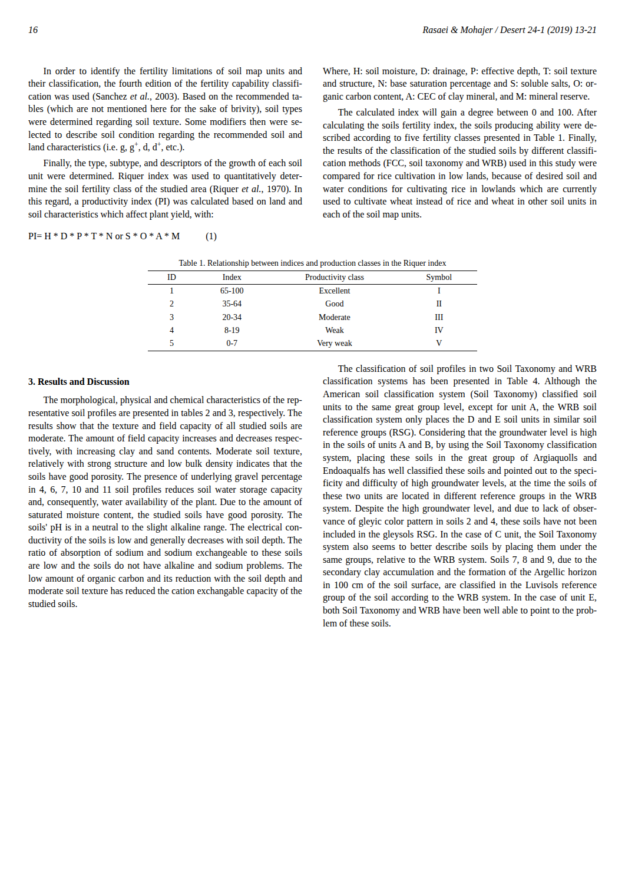16 Rasaei & Mohajer / Desert 24-1 (2019) 13-21
In order to identify the fertility limitations of soil map units and their classification, the fourth edition of the fertility capability classification was used (Sanchez et al., 2003). Based on the recommended tables (which are not mentioned here for the sake of brivity), soil types were determined regarding soil texture. Some modifiers then were selected to describe soil condition regarding the recommended soil and land characteristics (i.e. g, g+, d, d+, etc.).
Finally, the type, subtype, and descriptors of the growth of each soil unit were determined. Riquer index was used to quantitatively determine the soil fertility class of the studied area (Riquer et al., 1970). In this regard, a productivity index (PI) was calculated based on land and soil characteristics which affect plant yield, with:
PI= H * D * P * T * N or S * O * A * M (1)
Where, H: soil moisture, D: drainage, P: effective depth, T: soil texture and structure, N: base saturation percentage and S: soluble salts, O: organic carbon content, A: CEC of clay mineral, and M: mineral reserve.
The calculated index will gain a degree between 0 and 100. After calculating the soils fertility index, the soils producing ability were described according to five fertility classes presented in Table 1. Finally, the results of the classification of the studied soils by different classification methods (FCC, soil taxonomy and WRB) used in this study were compared for rice cultivation in low lands, because of desired soil and water conditions for cultivating rice in lowlands which are currently used to cultivate wheat instead of rice and wheat in other soil units in each of the soil map units.
Table 1. Relationship between indices and production classes in the Riquer index
| ID | Index | Productivity class | Symbol |
| --- | --- | --- | --- |
| 1 | 65-100 | Excellent | I |
| 2 | 35-64 | Good | II |
| 3 | 20-34 | Moderate | III |
| 4 | 8-19 | Weak | IV |
| 5 | 0-7 | Very weak | V |
3. Results and Discussion
The morphological, physical and chemical characteristics of the representative soil profiles are presented in tables 2 and 3, respectively. The results show that the texture and field capacity of all studied soils are moderate. The amount of field capacity increases and decreases respectively, with increasing clay and sand contents. Moderate soil texture, relatively with strong structure and low bulk density indicates that the soils have good porosity. The presence of underlying gravel percentage in 4, 6, 7, 10 and 11 soil profiles reduces soil water storage capacity and, consequently, water availability of the plant. Due to the amount of saturated moisture content, the studied soils have good porosity. The soils' pH is in a neutral to the slight alkaline range. The electrical conductivity of the soils is low and generally decreases with soil depth. The ratio of absorption of sodium and sodium exchangeable to these soils are low and the soils do not have alkaline and sodium problems. The low amount of organic carbon and its reduction with the soil depth and moderate soil texture has reduced the cation exchangable capacity of the studied soils.
The classification of soil profiles in two Soil Taxonomy and WRB classification systems has been presented in Table 4. Although the American soil classification system (Soil Taxonomy) classified soil units to the same great group level, except for unit A, the WRB soil classification system only places the D and E soil units in similar soil reference groups (RSG). Considering that the groundwater level is high in the soils of units A and B, by using the Soil Taxonomy classification system, placing these soils in the great group of Argiaquolls and Endoaqualfs has well classified these soils and pointed out to the specificity and difficulty of high groundwater levels, at the time the soils of these two units are located in different reference groups in the WRB system. Despite the high groundwater level, and due to lack of observance of gleyic color pattern in soils 2 and 4, these soils have not been included in the gleysols RSG. In the case of C unit, the Soil Taxonomy system also seems to better describe soils by placing them under the same groups, relative to the WRB system. Soils 7, 8 and 9, due to the secondary clay accumulation and the formation of the Argellic horizon in 100 cm of the soil surface, are classified in the Luvisols reference group of the soil according to the WRB system. In the case of unit E, both Soil Taxonomy and WRB have been well able to point to the problem of these soils.